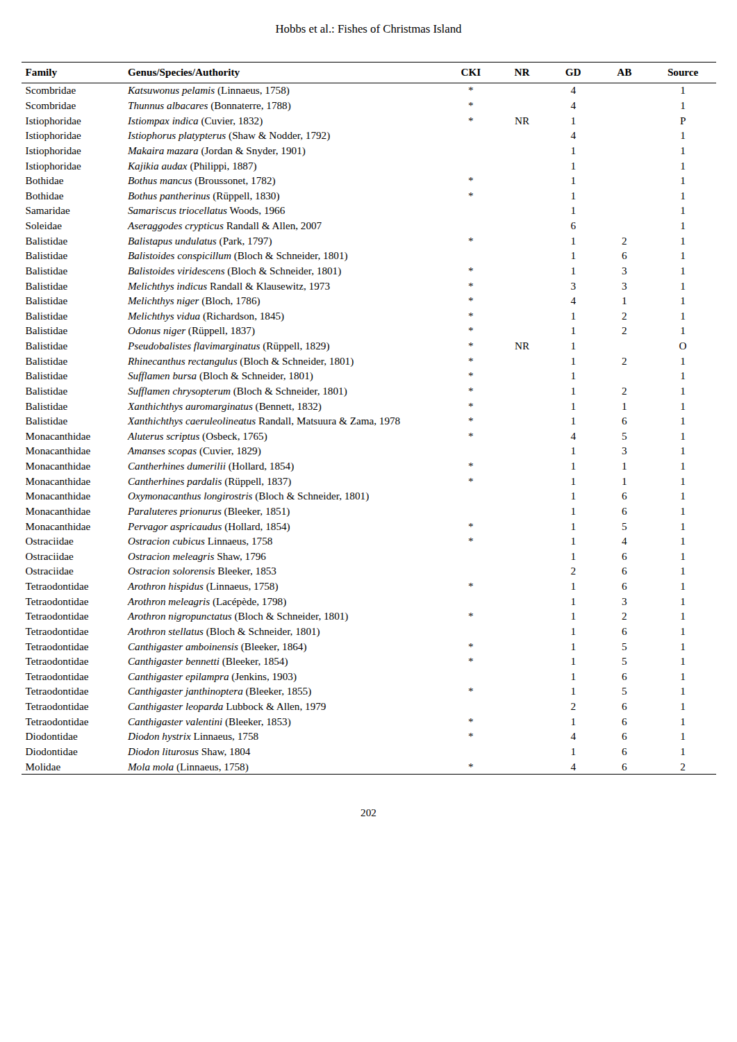Hobbs et al.: Fishes of Christmas Island
Checklist of fishes of Christmas Island
| Family | Genus/Species/Authority | CKI | NR | GD | AB | Source |
| --- | --- | --- | --- | --- | --- | --- |
| Scombridae | Katsuwonus pelamis (Linnaeus, 1758) | * | | 4 | | 1 |
| Scombridae | Thunnus albacares (Bonnaterre, 1788) | * | | 4 | | 1 |
| Istiophoridae | Istiompax indica (Cuvier, 1832) | * | NR | 1 | | P |
| Istiophoridae | Istiophorus platypterus (Shaw & Nodder, 1792) | | | 4 | | 1 |
| Istiophoridae | Makaira mazara (Jordan & Snyder, 1901) | | | 1 | | 1 |
| Istiophoridae | Kajikia audax (Philippi, 1887) | | | 1 | | 1 |
| Bothidae | Bothus mancus (Broussonet, 1782) | * | | 1 | | 1 |
| Bothidae | Bothus pantherinus (Rüppell, 1830) | * | | 1 | | 1 |
| Samaridae | Samariscus triocellatus Woods, 1966 | | | 1 | | 1 |
| Soleidae | Aseraggodes crypticus Randall & Allen, 2007 | | | 6 | | 1 |
| Balistidae | Balistapus undulatus (Park, 1797) | * | | 1 | 2 | 1 |
| Balistidae | Balistoides conspicillum (Bloch & Schneider, 1801) | | | 1 | 6 | 1 |
| Balistidae | Balistoides viridescens (Bloch & Schneider, 1801) | * | | 1 | 3 | 1 |
| Balistidae | Melichthys indicus Randall & Klausewitz, 1973 | * | | 3 | 3 | 1 |
| Balistidae | Melichthys niger (Bloch, 1786) | * | | 4 | 1 | 1 |
| Balistidae | Melichthys vidua (Richardson, 1845) | * | | 1 | 2 | 1 |
| Balistidae | Odonus niger (Rüppell, 1837) | * | | 1 | 2 | 1 |
| Balistidae | Pseudobalistes flavimarginatus (Rüppell, 1829) | * | NR | 1 | | O |
| Balistidae | Rhinecanthus rectangulus (Bloch & Schneider, 1801) | * | | 1 | 2 | 1 |
| Balistidae | Sufflamen bursa (Bloch & Schneider, 1801) | * | | 1 | | 1 |
| Balistidae | Sufflamen chrysopterum (Bloch & Schneider, 1801) | * | | 1 | 2 | 1 |
| Balistidae | Xanthichthys auromarginatus (Bennett, 1832) | * | | 1 | 1 | 1 |
| Balistidae | Xanthichthys caeruleolineatus Randall, Matsuura & Zama, 1978 | * | | 1 | 6 | 1 |
| Monacanthidae | Aluterus scriptus (Osbeck, 1765) | * | | 4 | 5 | 1 |
| Monacanthidae | Amanses scopas (Cuvier, 1829) | | | 1 | 3 | 1 |
| Monacanthidae | Cantherhines dumerilii (Hollard, 1854) | * | | 1 | 1 | 1 |
| Monacanthidae | Cantherhines pardalis (Rüppell, 1837) | * | | 1 | 1 | 1 |
| Monacanthidae | Oxymonacanthus longirostris (Bloch & Schneider, 1801) | | | 1 | 6 | 1 |
| Monacanthidae | Paraluteres prionurus (Bleeker, 1851) | | | 1 | 6 | 1 |
| Monacanthidae | Pervagor aspricaudus (Hollard, 1854) | * | | 1 | 5 | 1 |
| Ostraciidae | Ostracion cubicus Linnaeus, 1758 | * | | 1 | 4 | 1 |
| Ostraciidae | Ostracion meleagris Shaw, 1796 | | | 1 | 6 | 1 |
| Ostraciidae | Ostracion solorensis Bleeker, 1853 | | | 2 | 6 | 1 |
| Tetraodontidae | Arothron hispidus (Linnaeus, 1758) | * | | 1 | 6 | 1 |
| Tetraodontidae | Arothron meleagris (Lacépède, 1798) | | | 1 | 3 | 1 |
| Tetraodontidae | Arothron nigropunctatus (Bloch & Schneider, 1801) | * | | 1 | 2 | 1 |
| Tetraodontidae | Arothron stellatus (Bloch & Schneider, 1801) | | | 1 | 6 | 1 |
| Tetraodontidae | Canthigaster amboinensis (Bleeker, 1864) | * | | 1 | 5 | 1 |
| Tetraodontidae | Canthigaster bennetti (Bleeker, 1854) | * | | 1 | 5 | 1 |
| Tetraodontidae | Canthigaster epilampra (Jenkins, 1903) | | | 1 | 6 | 1 |
| Tetraodontidae | Canthigaster janthinoptera (Bleeker, 1855) | * | | 1 | 5 | 1 |
| Tetraodontidae | Canthigaster leoparda Lubbock & Allen, 1979 | | | 2 | 6 | 1 |
| Tetraodontidae | Canthigaster valentini (Bleeker, 1853) | * | | 1 | 6 | 1 |
| Diodontidae | Diodon hystrix Linnaeus, 1758 | * | | 4 | 6 | 1 |
| Diodontidae | Diodon liturosus Shaw, 1804 | | | 1 | 6 | 1 |
| Molidae | Mola mola (Linnaeus, 1758) | * | | 4 | 6 | 2 |
202